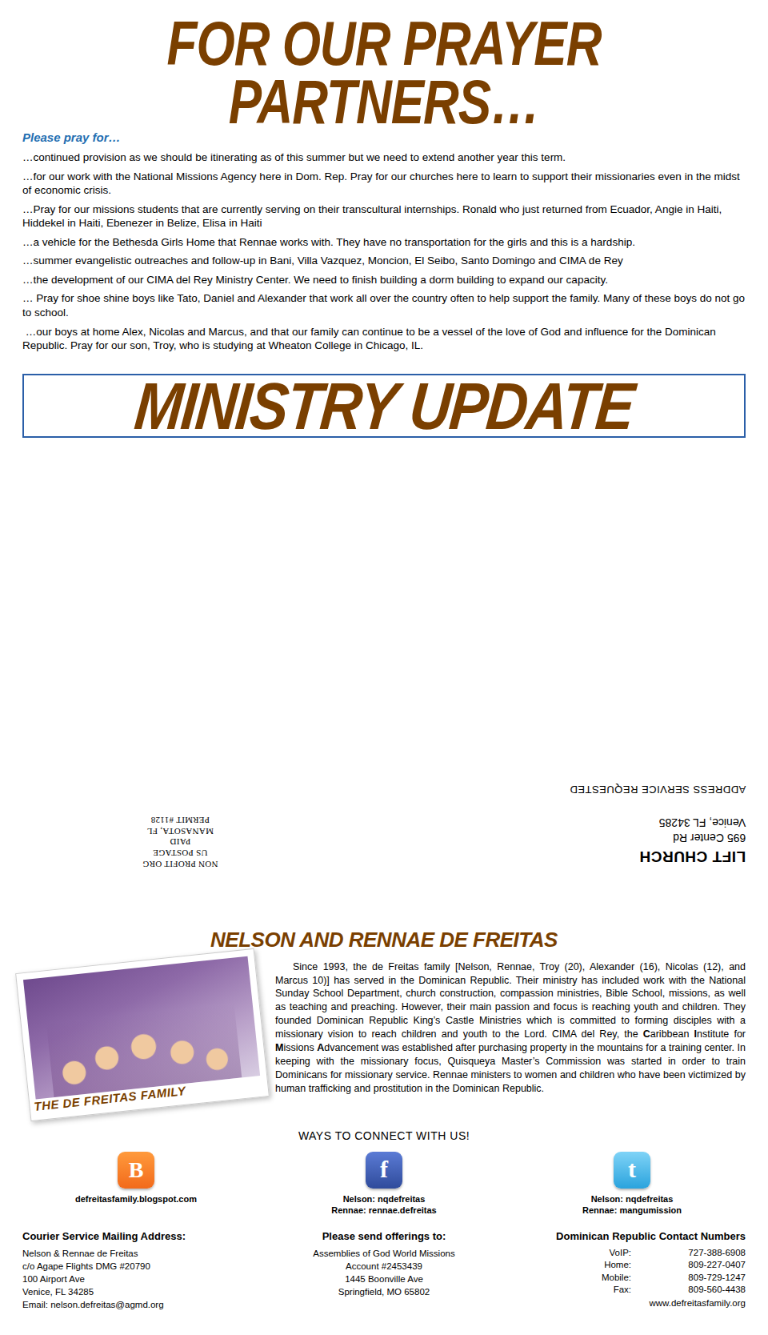For Our Prayer Partners…
Please pray for…
…continued provision as we should be itinerating as of this summer but we need to extend another year this term.
…for our work with the National Missions Agency here in Dom. Rep. Pray for our churches here to learn to support their missionaries even in the midst of economic crisis.
…Pray for our missions students that are currently serving on their transcultural internships. Ronald who just returned from Ecuador, Angie in Haiti, Hiddekel in Haiti, Ebenezer in Belize, Elisa in Haiti
…a vehicle for the Bethesda Girls Home that Rennae works with. They have no transportation for the girls and this is a hardship.
…summer evangelistic outreaches and follow-up in Bani, Villa Vazquez, Moncion, El Seibo, Santo Domingo and CIMA de Rey
…the development of our CIMA del Rey Ministry Center. We need to finish building a dorm building to expand our capacity.
… Pray for shoe shine boys like Tato, Daniel and Alexander that work all over the country often to help support the family. Many of these boys do not go to school.
…our boys at home Alex, Nicolas and Marcus, and that our family can continue to be a vessel of the love of God and influence for the Dominican Republic. Pray for our son, Troy, who is studying at Wheaton College in Chicago, IL.
Ministry Update
ADDRESS SERVICE REQUESTED
LIFT CHURCH
695 Center Rd
Venice, FL 34285
NON PROFIT ORG
US POSTAGE
PAID
MANASOTA, FL
PERMIT #1128
Nelson and Rennae de Freitas
The de Freitas Family
Since 1993, the de Freitas family [Nelson, Rennae, Troy (20), Alexander (16), Nicolas (12), and Marcus 10)] has served in the Dominican Republic. Their ministry has included work with the National Sunday School Department, church construction, compassion ministries, Bible School, missions, as well as teaching and preaching. However, their main passion and focus is reaching youth and children. They founded Dominican Republic King’s Castle Ministries which is committed to forming disciples with a missionary vision to reach children and youth to the Lord. CIMA del Rey, the Caribbean Institute for Missions Advancement was established after purchasing property in the mountains for a training center. In keeping with the missionary focus, Quisqueya Master’s Commission was started in order to train Dominicans for missionary service. Rennae ministers to women and children who have been victimized by human trafficking and prostitution in the Dominican Republic.
WAYS TO CONNECT WITH US!
defreitasfamily.blogspot.com
Nelson: nqdefreitas
Rennae: rennae.defreitas
Nelson: nqdefreitas
Rennae: mangumission
Courier Service Mailing Address:
Nelson & Rennae de Freitas
c/o Agape Flights DMG #20790
100 Airport Ave
Venice, FL 34285
Email: nelson.defreitas@agmd.org
Please send offerings to:
Assemblies of God World Missions
Account #2453439
1445 Boonville Ave
Springfield, MO 65802
Dominican Republic Contact Numbers
| VoIP: | 727-388-6908 |
| Home: | 809-227-0407 |
| Mobile: | 809-729-1247 |
| Fax: | 809-560-4438 |
www.defreitasfamily.org